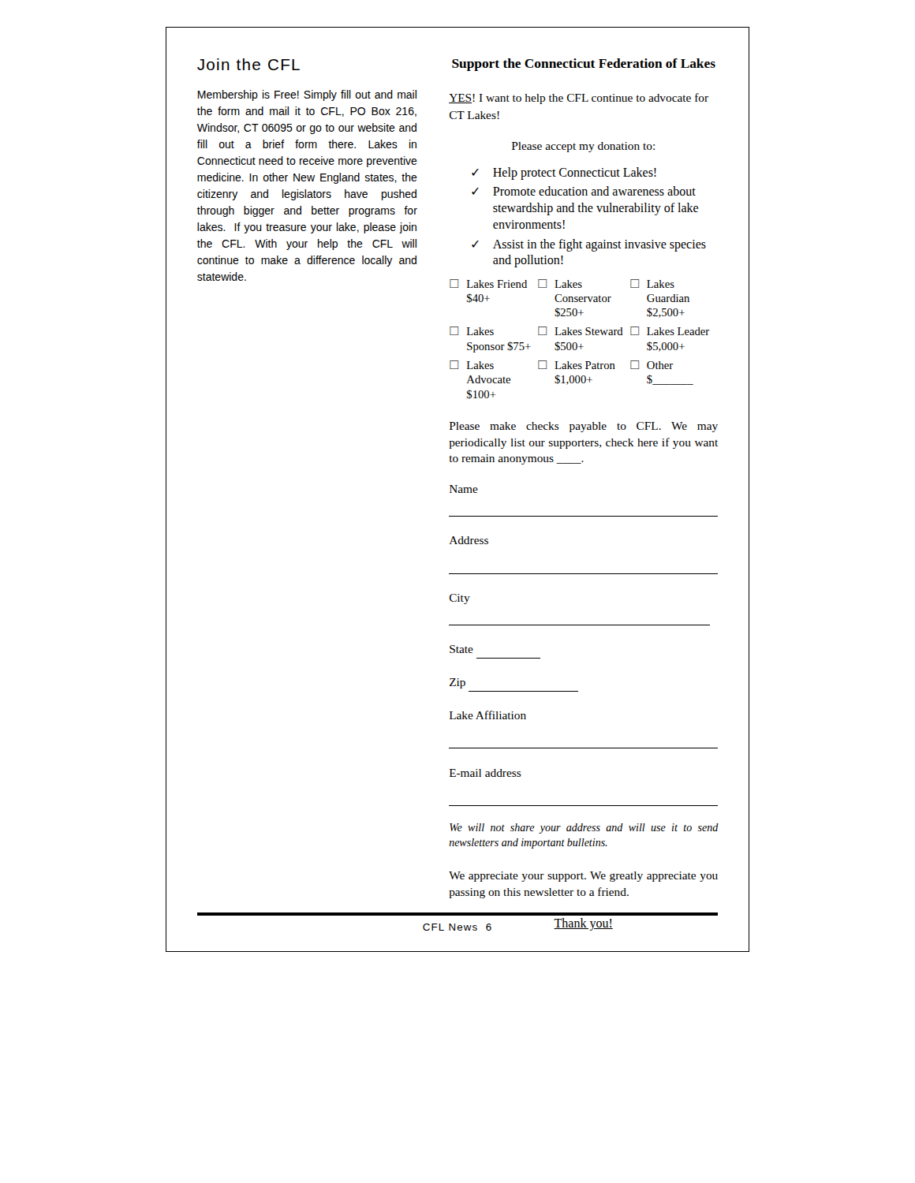Join the CFL
Membership is Free! Simply fill out and mail the form and mail it to CFL, PO Box 216, Windsor, CT 06095 or go to our website and fill out a brief form there. Lakes in Connecticut need to receive more preventive medicine. In other New England states, the citizenry and legislators have pushed through bigger and better programs for lakes. If you treasure your lake, please join the CFL. With your help the CFL will continue to make a difference locally and statewide.
Support the Connecticut Federation of Lakes
YES! I want to help the CFL continue to advocate for CT Lakes!
Please accept my donation to:
Help protect Connecticut Lakes!
Promote education and awareness about stewardship and the vulnerability of lake environments!
Assist in the fight against invasive species and pollution!
| ☐ | Lakes Friend $40+ | ☐ | Lakes Conservator $250+ | ☐ | Lakes Guardian $2,500+ |
| ☐ | Lakes Sponsor $75+ | ☐ | Lakes Steward $500+ | ☐ | Lakes Leader $5,000+ |
| ☐ | Lakes Advocate $100+ | ☐ | Lakes Patron $1,000+ | ☐ | Other $_______ |
Please make checks payable to CFL. We may periodically list our supporters, check here if you want to remain anonymous ____.
Name
Address
City
State
Zip
Lake Affiliation
E-mail address
We will not share your address and will use it to send newsletters and important bulletins.
We appreciate your support. We greatly appreciate you passing on this newsletter to a friend.
Thank you!
CFL News 6